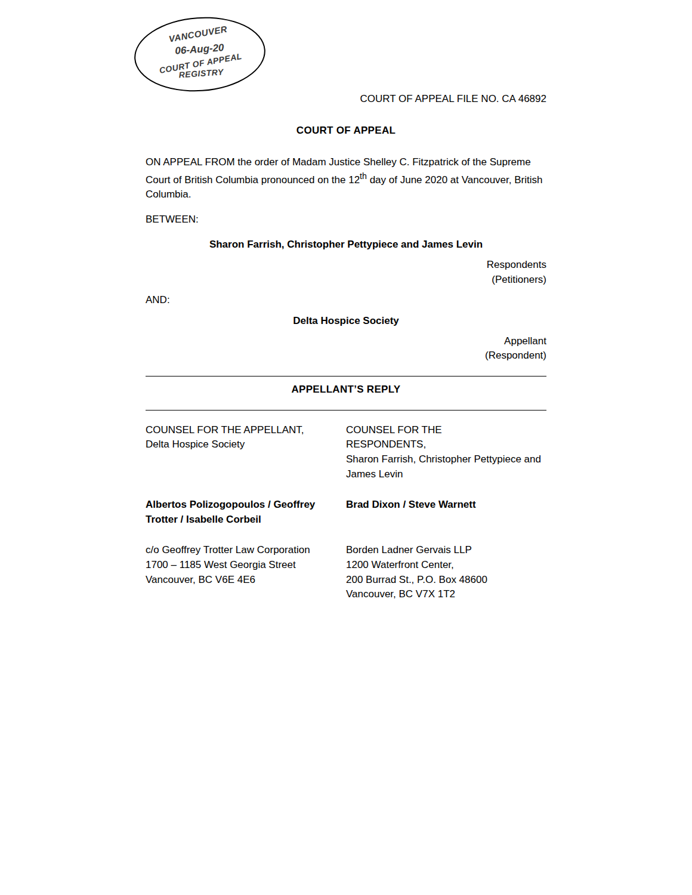VANCOUVER 06-Aug-20 COURT OF APPEAL REGISTRY
COURT OF APPEAL FILE NO. CA 46892
COURT OF APPEAL
ON APPEAL FROM the order of Madam Justice Shelley C. Fitzpatrick of the Supreme Court of British Columbia pronounced on the 12th day of June 2020 at Vancouver, British Columbia.
BETWEEN:
Sharon Farrish, Christopher Pettypiece and James Levin
Respondents(Petitioners)
AND:
Delta Hospice Society
Appellant(Respondent)
APPELLANT’S REPLY
| COUNSEL FOR THE APPELLANT, Delta Hospice Society | COUNSEL FOR THE RESPONDENTS, Sharon Farrish, Christopher Pettypiece and James Levin |
| Albertos Polizogopoulos / Geoffrey Trotter / Isabelle Corbeil | Brad Dixon / Steve Warnett |
| c/o Geoffrey Trotter Law Corporation 1700 – 1185 West Georgia Street Vancouver, BC V6E 4E6 | Borden Ladner Gervais LLP 1200 Waterfront Center, 200 Burrad St., P.O. Box 48600 Vancouver, BC V7X 1T2 |